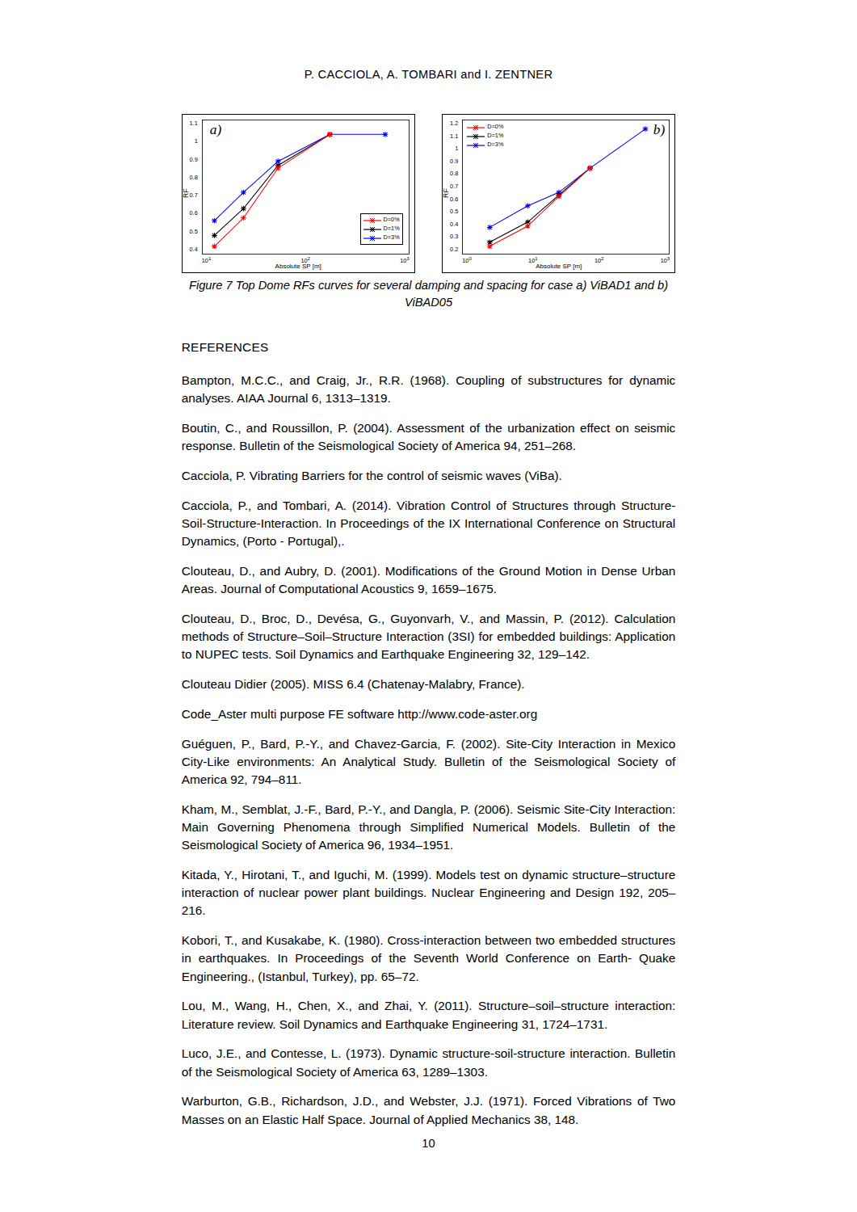P. CACCIOLA, A. TOMBARI and I. ZENTNER
a)
1.110.90.80.70.60.50.4
RF
D=0%
D=1%
D=3%
101102103
Absolute SP [m]
b)
1.21.110.90.80.70.60.50.40.30.2
RF
D=0%
D=1%
D=3%
100101102103
Absolute SP [m]
Figure 7 Top Dome RFs curves for several damping and spacing for case a) ViBAD1 and b) ViBAD05
REFERENCES
Bampton, M.C.C., and Craig, Jr., R.R. (1968). Coupling of substructures for dynamic analyses. AIAA Journal 6, 1313–1319.
Boutin, C., and Roussillon, P. (2004). Assessment of the urbanization effect on seismic response. Bulletin of the Seismological Society of America 94, 251–268.
Cacciola, P. Vibrating Barriers for the control of seismic waves (ViBa).
Cacciola, P., and Tombari, A. (2014). Vibration Control of Structures through Structure-Soil-Structure-Interaction. In Proceedings of the IX International Conference on Structural Dynamics, (Porto - Portugal),.
Clouteau, D., and Aubry, D. (2001). Modifications of the Ground Motion in Dense Urban Areas. Journal of Computational Acoustics 9, 1659–1675.
Clouteau, D., Broc, D., Devésa, G., Guyonvarh, V., and Massin, P. (2012). Calculation methods of Structure–Soil–Structure Interaction (3SI) for embedded buildings: Application to NUPEC tests. Soil Dynamics and Earthquake Engineering 32, 129–142.
Clouteau Didier (2005). MISS 6.4 (Chatenay-Malabry, France).
Code_Aster multi purpose FE software http://www.code-aster.org
Guéguen, P., Bard, P.-Y., and Chavez-Garcia, F. (2002). Site-City Interaction in Mexico City-Like environments: An Analytical Study. Bulletin of the Seismological Society of America 92, 794–811.
Kham, M., Semblat, J.-F., Bard, P.-Y., and Dangla, P. (2006). Seismic Site-City Interaction: Main Governing Phenomena through Simplified Numerical Models. Bulletin of the Seismological Society of America 96, 1934–1951.
Kitada, Y., Hirotani, T., and Iguchi, M. (1999). Models test on dynamic structure–structure interaction of nuclear power plant buildings. Nuclear Engineering and Design 192, 205–216.
Kobori, T., and Kusakabe, K. (1980). Cross-interaction between two embedded structures in earthquakes. In Proceedings of the Seventh World Conference on Earth- Quake Engineering., (Istanbul, Turkey), pp. 65–72.
Lou, M., Wang, H., Chen, X., and Zhai, Y. (2011). Structure–soil–structure interaction: Literature review. Soil Dynamics and Earthquake Engineering 31, 1724–1731.
Luco, J.E., and Contesse, L. (1973). Dynamic structure-soil-structure interaction. Bulletin of the Seismological Society of America 63, 1289–1303.
Warburton, G.B., Richardson, J.D., and Webster, J.J. (1971). Forced Vibrations of Two Masses on an Elastic Half Space. Journal of Applied Mechanics 38, 148.
10